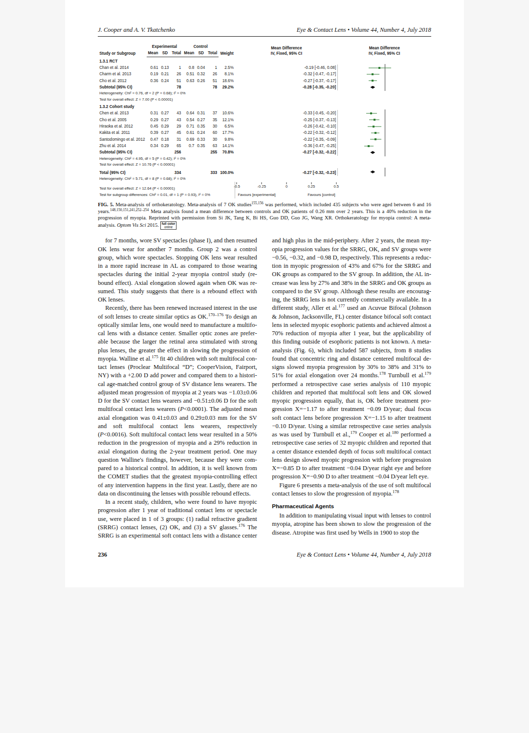J. Cooper and A. V. Tkatchenko
Eye & Contact Lens • Volume 44, Number 4, July 2018
| Study or Subgroup | Experimental | Control | Weight | Mean Difference IV, Fixed, 95% CI | Mean Difference IV, Fixed, 95% CI |
| --- | --- | --- | --- | --- | --- |
| Mean | SD | Total | Mean | SD | Total |
| 1.3.1 RCT |
| Chan et al. 2014 | 0.61 | 0.13 | 1 | 0.8 | 0.04 | 1 | 2.5% | -0.19 [-0.46, 0.08] | |
| Charm et al. 2013 | 0.19 | 0.21 | 26 | 0.51 | 0.32 | 26 | 8.1% | -0.32 [-0.47, -0.17] | |
| Cho et al. 2012 | 0.36 | 0.24 | 51 | 0.63 | 0.26 | 51 | 18.6% | -0.27 [-0.37, -0.17] | |
| Subtotal (95% CI) | | | 78 | | | 78 | 29.2% | -0.28 [-0.35, -0.20] | |
| Heterogeneity: Chi² = 0.76, df = 2 (P = 0.68); I² = 0% |
| Test for overall effect: Z = 7.00 (P < 0.00001) |
| 1.3.2 Cohort study |
| Chen et al. 2013 | 0.31 | 0.27 | 43 | 0.64 | 0.31 | 37 | 10.6% | -0.33 [-0.45, -0.20] | |
| Cho et al. 2005 | 0.29 | 0.27 | 43 | 0.54 | 0.27 | 35 | 12.1% | -0.25 [-0.37, -0.13] | |
| Hiraoka et al. 2012 | 0.45 | 0.29 | 29 | 0.71 | 0.35 | 30 | 6.5% | -0.26 [-0.42, -0.10] | |
| Kakita et al. 2011 | 0.39 | 0.27 | 45 | 0.61 | 0.24 | 60 | 17.7% | -0.22 [-0.32, -0.12] | |
| Santodomingo et al. 2012 | 0.47 | 0.18 | 31 | 0.69 | 0.33 | 30 | 9.8% | -0.22 [-0.35, -0.09] | |
| Zhu et al. 2014 | 0.34 | 0.29 | 65 | 0.7 | 0.35 | 63 | 14.1% | -0.36 [-0.47, -0.25] | |
| Subtotal (95% CI) | | | 256 | | | 255 | 70.8% | -0.27 [-0.32, -0.22] | |
| Heterogeneity: Chi² = 4.95, df = 5 (P = 0.42); I² = 0% |
| Test for overall effect: Z = 10.76 (P < 0.00001) |
| Total (95% CI) | | | 334 | | | 333 | 100.0% | -0.27 [-0.32, -0.23] | |
| Heterogeneity: Chi² = 5.71, df = 8 (P = 0.68); I² = 0% |
| Test for overall effect: Z = 12.64 (P < 0.00001) | -0.5 -0.25 0 0.25 0.5 |
| Test for subgroup differences: Chi² = 0.01, df = 1 (P = 0.93), I² = 0% | Favours [experimental] Favours [control] |
FIG. 5. Meta-analysis of orthokeratology. Meta-analysis of 7 OK studies155,156 was performed, which included 435 subjects who were aged between 6 and 16 years.148,150,151,241,252–254 Meta analysis found a mean difference between controls and OK patients of 0.26 mm over 2 years. This is a 40% reduction in the progression of myopia. Reprinted with permission from Si JK, Tang K, Bi HS, Guo DD, Guo JG, Wang XR. Orthokeratology for myopia control: A meta-analysis. Optom Vis Sci 2015.full color online
for 7 months, wore SV spectacles (phase I), and then resumed OK lens wear for another 7 months. Group 2 was a control group, which wore spectacles. Stopping OK lens wear resulted in a more rapid increase in AL as compared to those wearing spectacles during the initial 2-year myopia control study (rebound effect). Axial elongation slowed again when OK was resumed. This study suggests that there is a rebound effect with OK lenses.
Recently, there has been renewed increased interest in the use of soft lenses to create similar optics as OK.170–176 To design an optically similar lens, one would need to manufacture a multifocal lens with a distance center. Smaller optic zones are preferable because the larger the retinal area stimulated with strong plus lenses, the greater the effect in slowing the progression of myopia. Walline et al.175 fit 40 children with soft multifocal contact lenses (Proclear Multifocal “D”; CooperVision, Fairport, NY) with a +2.00 D add power and compared them to a historical age-matched control group of SV distance lens wearers. The adjusted mean progression of myopia at 2 years was −1.03±0.06 D for the SV contact lens wearers and −0.51±0.06 D for the soft multifocal contact lens wearers (P<0.0001). The adjusted mean axial elongation was 0.41±0.03 and 0.29±0.03 mm for the SV and soft multifocal contact lens wearers, respectively (P<0.0016). Soft multifocal contact lens wear resulted in a 50% reduction in the progression of myopia and a 29% reduction in axial elongation during the 2-year treatment period. One may question Walline's findings, however, because they were compared to a historical control. In addition, it is well known from the COMET studies that the greatest myopia-controlling effect of any intervention happens in the first year. Lastly, there are no data on discontinuing the lenses with possible rebound effects.
In a recent study, children, who were found to have myopic progression after 1 year of traditional contact lens or spectacle use, were placed in 1 of 3 groups: (1) radial refractive gradient (SRRG) contact lenses, (2) OK, and (3) a SV glasses.176 The SRRG is an experimental soft contact lens with a distance center and high plus in the mid-periphery. After 2 years, the mean myopia progression values for the SRRG, OK, and SV groups were −0.56, −0.32, and −0.98 D, respectively. This represents a reduction in myopic progression of 43% and 67% for the SRRG and OK groups as compared to the SV group. In addition, the AL increase was less by 27% and 38% in the SRRG and OK groups as compared to the SV group. Although these results are encouraging, the SRRG lens is not currently commercially available. In a different study, Aller et al.177 used an Acuvue Bifocal (Johnson & Johnson, Jacksonville, FL) center distance bifocal soft contact lens in selected myopic esophoric patients and achieved almost a 70% reduction of myopia after 1 year, but the applicability of this finding outside of esophoric patients is not known. A meta-analysis (Fig. 6), which included 587 subjects, from 8 studies found that concentric ring and distance centered multifocal designs slowed myopia progression by 30% to 38% and 31% to 51% for axial elongation over 24 months.178 Turnbull et al.179 performed a retrospective case series analysis of 110 myopic children and reported that multifocal soft lens and OK slowed myopic progression equally, that is, OK before treatment progression X=−1.17 to after treatment −0.09 D/year; dual focus soft contact lens before progression X=−1.15 to after treatment −0.10 D/year. Using a similar retrospective case series analysis as was used by Turnbull et al.,179 Cooper et al.180 performed a retrospective case series of 32 myopic children and reported that a center distance extended depth of focus soft multifocal contact lens design slowed myopic progression with before progression X=−0.85 D to after treatment −0.04 D/year right eye and before progression X=−0.90 D to after treatment −0.04 D/year left eye.
Figure 6 presents a meta-analysis of the use of soft multifocal contact lenses to slow the progression of myopia.178
Pharmaceutical Agents
In addition to manipulating visual input with lenses to control myopia, atropine has been shown to slow the progression of the disease. Atropine was first used by Wells in 1900 to stop the
236
Eye & Contact Lens • Volume 44, Number 4, July 2018